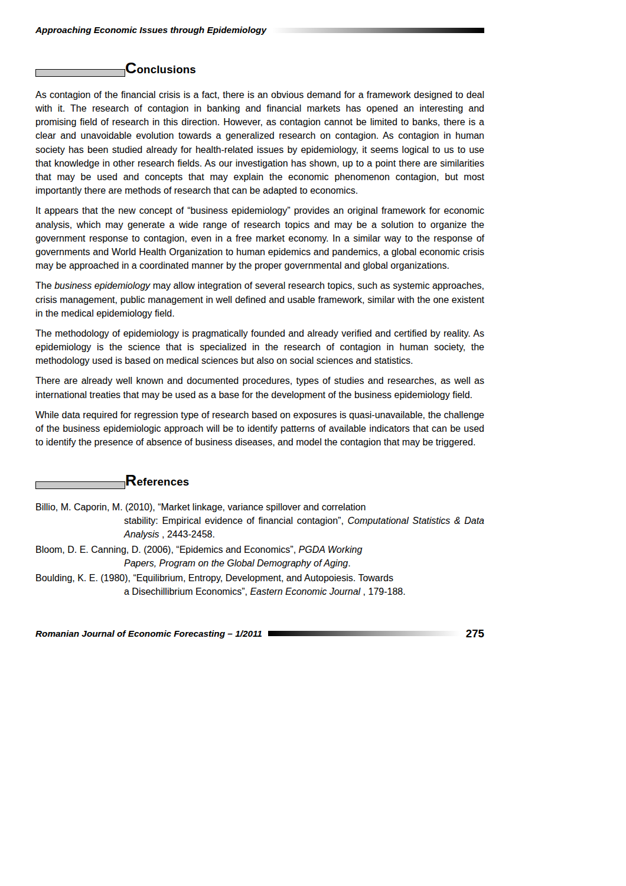Approaching Economic Issues through Epidemiology
Conclusions
As contagion of the financial crisis is a fact, there is an obvious demand for a framework designed to deal with it. The research of contagion in banking and financial markets has opened an interesting and promising field of research in this direction. However, as contagion cannot be limited to banks, there is a clear and unavoidable evolution towards a generalized research on contagion. As contagion in human society has been studied already for health-related issues by epidemiology, it seems logical to us to use that knowledge in other research fields. As our investigation has shown, up to a point there are similarities that may be used and concepts that may explain the economic phenomenon contagion, but most importantly there are methods of research that can be adapted to economics.
It appears that the new concept of “business epidemiology” provides an original framework for economic analysis, which may generate a wide range of research topics and may be a solution to organize the government response to contagion, even in a free market economy. In a similar way to the response of governments and World Health Organization to human epidemics and pandemics, a global economic crisis may be approached in a coordinated manner by the proper governmental and global organizations.
The business epidemiology may allow integration of several research topics, such as systemic approaches, crisis management, public management in well defined and usable framework, similar with the one existent in the medical epidemiology field.
The methodology of epidemiology is pragmatically founded and already verified and certified by reality. As epidemiology is the science that is specialized in the research of contagion in human society, the methodology used is based on medical sciences but also on social sciences and statistics.
There are already well known and documented procedures, types of studies and researches, as well as international treaties that may be used as a base for the development of the business epidemiology field.
While data required for regression type of research based on exposures is quasi-unavailable, the challenge of the business epidemiologic approach will be to identify patterns of available indicators that can be used to identify the presence of absence of business diseases, and model the contagion that may be triggered.
References
Billio, M. Caporin, M. (2010), “Market linkage, variance spillover and correlation stability: Empirical evidence of financial contagion”, Computational Statistics & Data Analysis , 2443-2458.
Bloom, D. E. Canning, D. (2006), “Epidemics and Economics”, PGDA Working Papers, Program on the Global Demography of Aging.
Boulding, K. E. (1980), “Equilibrium, Entropy, Development, and Autopoiesis. Towards a Disechillibrium Economics”, Eastern Economic Journal , 179-188.
Romanian Journal of Economic Forecasting – 1/2011 275